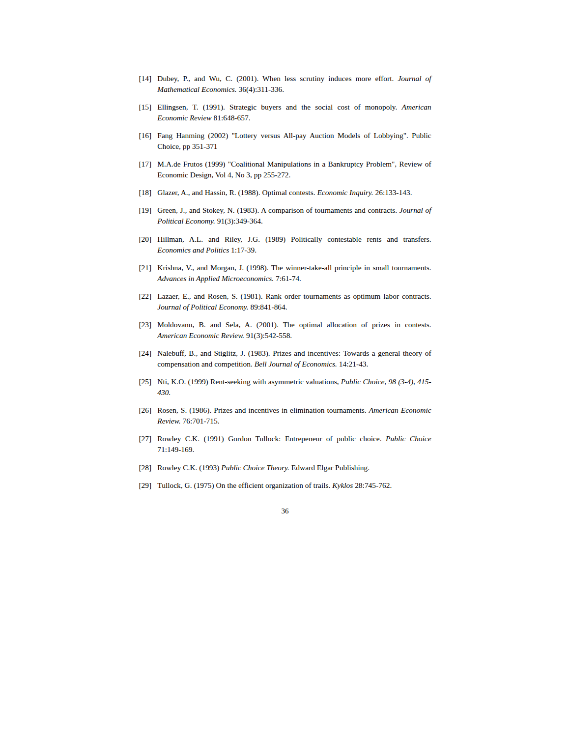[14] Dubey, P., and Wu, C. (2001). When less scrutiny induces more effort. Journal of Mathematical Economics. 36(4):311-336.
[15] Ellingsen, T. (1991). Strategic buyers and the social cost of monopoly. American Economic Review 81:648-657.
[16] Fang Hanming (2002) "Lottery versus All-pay Auction Models of Lobbying". Public Choice, pp 351-371
[17] M.A.de Frutos (1999) "Coalitional Manipulations in a Bankruptcy Problem", Review of Economic Design, Vol 4, No 3, pp 255-272.
[18] Glazer, A., and Hassin, R. (1988). Optimal contests. Economic Inquiry. 26:133-143.
[19] Green, J., and Stokey, N. (1983). A comparison of tournaments and contracts. Journal of Political Economy. 91(3):349-364.
[20] Hillman, A.L. and Riley, J.G. (1989) Politically contestable rents and transfers. Economics and Politics 1:17-39.
[21] Krishna, V., and Morgan, J. (1998). The winner-take-all principle in small tournaments. Advances in Applied Microeconomics. 7:61-74.
[22] Lazaer, E., and Rosen, S. (1981). Rank order tournaments as optimum labor contracts. Journal of Political Economy. 89:841-864.
[23] Moldovanu, B. and Sela, A. (2001). The optimal allocation of prizes in contests. American Economic Review. 91(3):542-558.
[24] Nalebuff, B., and Stiglitz, J. (1983). Prizes and incentives: Towards a general theory of compensation and competition. Bell Journal of Economics. 14:21-43.
[25] Nti, K.O. (1999) Rent-seeking with asymmetric valuations, Public Choice, 98 (3-4), 415-430.
[26] Rosen, S. (1986). Prizes and incentives in elimination tournaments. American Economic Review. 76:701-715.
[27] Rowley C.K. (1991) Gordon Tullock: Entrepeneur of public choice. Public Choice 71:149-169.
[28] Rowley C.K. (1993) Public Choice Theory. Edward Elgar Publishing.
[29] Tullock, G. (1975) On the efficient organization of trails. Kyklos 28:745-762.
36